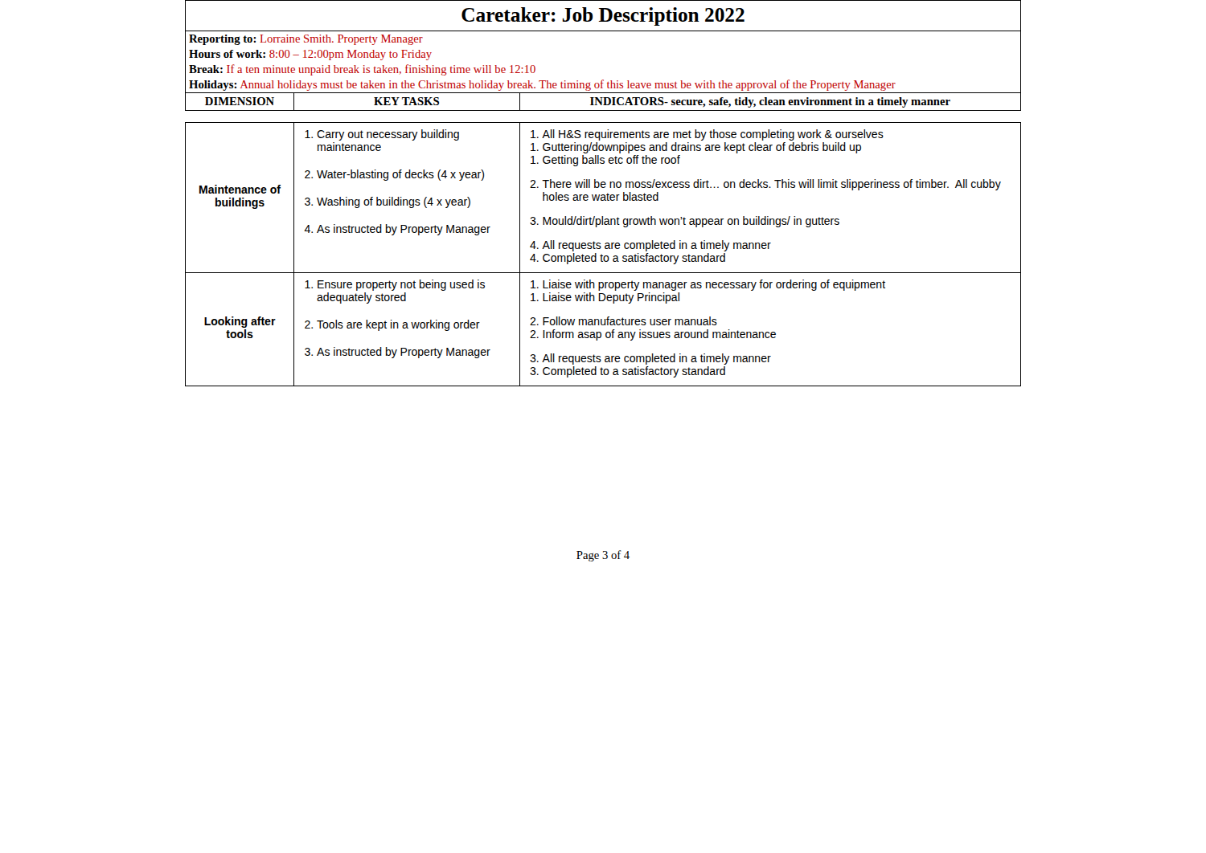| Caretaker: Job Description 2022 |
| Reporting to: Lorraine Smith. Property Manager |
| Hours of work: 8:00 – 12:00pm Monday to Friday |
| Break: If a ten minute unpaid break is taken, finishing time will be 12:10 |
| Holidays: Annual holidays must be taken in the Christmas holiday break. The timing of this leave must be with the approval of the Property Manager |
| DIMENSION | KEY TASKS | INDICATORS- secure, safe, tidy, clean environment in a timely manner |
| Maintenance of buildings | Carry out necessary building maintenance Water-blasting of decks (4 x year) Washing of buildings (4 x year) As instructed by Property Manager | All H&S requirements are met by those completing work & ourselves Guttering/downpipes and drains are kept clear of debris build up Getting balls etc off the roof There will be no moss/excess dirt… on decks. This will limit slipperiness of timber. All cubby holes are water blasted Mould/dirt/plant growth won’t appear on buildings/ in gutters All requests are completed in a timely manner Completed to a satisfactory standard |
| Looking after tools | Ensure property not being used is adequately stored Tools are kept in a working order As instructed by Property Manager | Liaise with property manager as necessary for ordering of equipment Liaise with Deputy Principal Follow manufactures user manuals Inform asap of any issues around maintenance All requests are completed in a timely manner Completed to a satisfactory standard |
Page 3 of 4